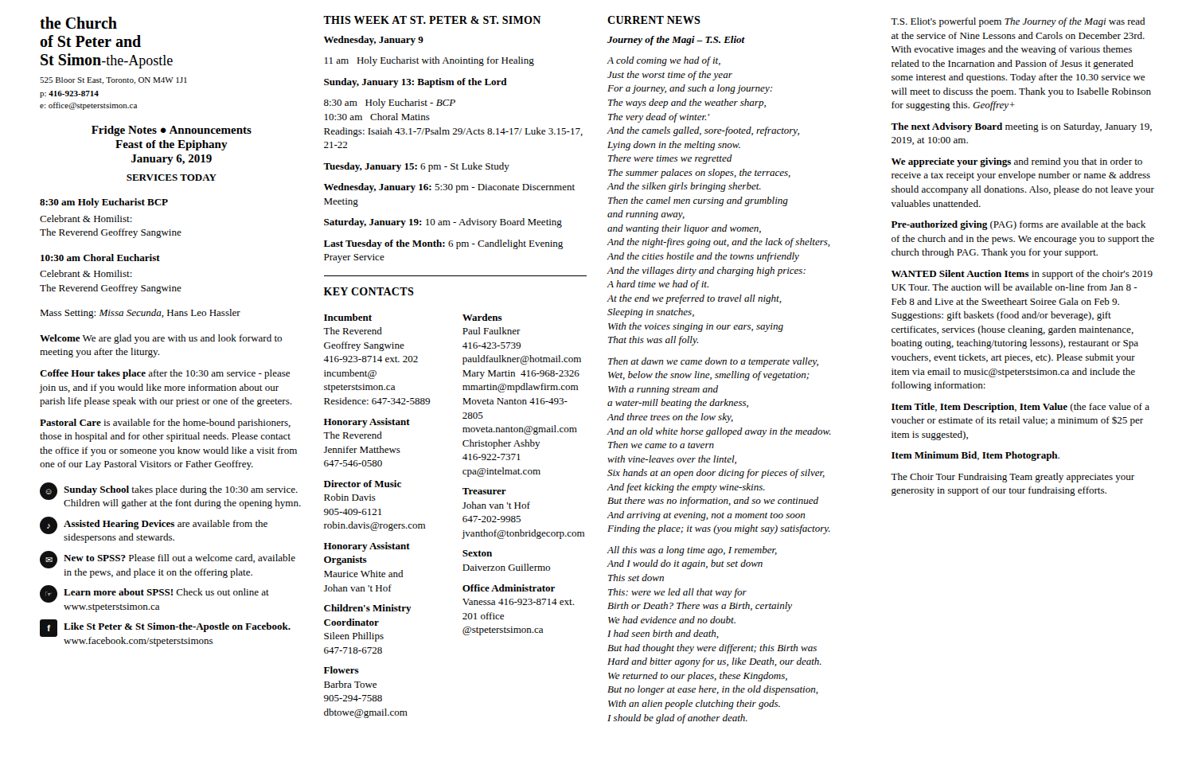the Church
of St Peter and
St Simon-the-Apostle
525 Bloor St East, Toronto, ON M4W 1J1
p: 416-923-8714
e: office@stpeterstsimon.ca
Fridge Notes ● Announcements
Feast of the Epiphany
January 6, 2019
SERVICES TODAY
8:30 am Holy Eucharist BCP
Celebrant & Homilist:
The Reverend Geoffrey Sangwine
10:30 am Choral Eucharist
Celebrant & Homilist:
The Reverend Geoffrey Sangwine
Mass Setting: Missa Secunda, Hans Leo Hassler
Welcome We are glad you are with us and look forward to meeting you after the liturgy.
Coffee Hour takes place after the 10:30 am service - please join us, and if you would like more information about our parish life please speak with our priest or one of the greeters.
Pastoral Care is available for the home-bound parishioners, those in hospital and for other spiritual needs. Please contact the office if you or someone you know would like a visit from one of our Lay Pastoral Visitors or Father Geoffrey.
☺
Sunday School takes place during the 10:30 am service. Children will gather at the font during the opening hymn.
♪
Assisted Hearing Devices are available from the sidespersons and stewards.
✉
New to SPSS? Please fill out a welcome card, available in the pews, and place it on the offering plate.
☞
Learn more about SPSS! Check us out online at www.stpeterstsimon.ca
f
Like St Peter & St Simon-the-Apostle on Facebook.
www.facebook.com/stpeterstsimons
THIS WEEK AT ST. PETER & ST. SIMON
Wednesday, January 9
11 am Holy Eucharist with Anointing for Healing
Sunday, January 13: Baptism of the Lord
8:30 am Holy Eucharist - BCP
10:30 am Choral Matins
Readings: Isaiah 43.1-7/Psalm 29/Acts 8.14-17/ Luke 3.15-17, 21-22
Tuesday, January 15: 6 pm - St Luke Study
Wednesday, January 16: 5:30 pm - Diaconate Discernment Meeting
Saturday, January 19: 10 am - Advisory Board Meeting
Last Tuesday of the Month: 6 pm - Candlelight Evening Prayer Service
KEY CONTACTS
Incumbent
The Reverend
Geoffrey Sangwine
416-923-8714 ext. 202
incumbent@
stpeterstsimon.ca
Residence: 647-342-5889
Honorary Assistant
The Reverend
Jennifer Matthews
647-546-0580
Director of Music
Robin Davis
905-409-6121
robin.davis@rogers.com
Honorary Assistant Organists
Maurice White and
Johan van 't Hof
Children's Ministry Coordinator
Sileen Phillips
647-718-6728
Flowers
Barbra Towe
905-294-7588
dbtowe@gmail.com
Wardens
Paul Faulkner
416-423-5739
pauldfaulkner@hotmail.com
Mary Martin 416-968-2326
mmartin@mpdlawfirm.com
Moveta Nanton 416-493-2805
moveta.nanton@gmail.com
Christopher Ashby
416-922-7371
cpa@intelmat.com
Treasurer
Johan van 't Hof
647-202-9985
jvanthof@tonbridgecorp.com
Sexton
Daiverzon Guillermo
Office Administrator
Vanessa 416-923-8714 ext. 201 office @stpeterstsimon.ca
CURRENT NEWS
Journey of the Magi – T.S. Eliot
A cold coming we had of it, Just the worst time of the year For a journey, and such a long journey: The ways deep and the weather sharp, The very dead of winter.' And the camels galled, sore-footed, refractory, Lying down in the melting snow. There were times we regretted The summer palaces on slopes, the terraces, And the silken girls bringing sherbet. Then the camel men cursing and grumbling and running away, and wanting their liquor and women, And the night-fires going out, and the lack of shelters, And the cities hostile and the towns unfriendly And the villages dirty and charging high prices: A hard time we had of it. At the end we preferred to travel all night, Sleeping in snatches, With the voices singing in our ears, saying That this was all folly.
Then at dawn we came down to a temperate valley, Wet, below the snow line, smelling of vegetation; With a running stream and a water-mill beating the darkness, And three trees on the low sky, And an old white horse galloped away in the meadow. Then we came to a tavern with vine-leaves over the lintel, Six hands at an open door dicing for pieces of silver, And feet kicking the empty wine-skins. But there was no information, and so we continued And arriving at evening, not a moment too soon Finding the place; it was (you might say) satisfactory.
All this was a long time ago, I remember, And I would do it again, but set down This set down This: were we led all that way for Birth or Death? There was a Birth, certainly We had evidence and no doubt. I had seen birth and death, But had thought they were different; this Birth was Hard and bitter agony for us, like Death, our death. We returned to our places, these Kingdoms, But no longer at ease here, in the old dispensation, With an alien people clutching their gods. I should be glad of another death.
T.S. Eliot's powerful poem The Journey of the Magi was read at the service of Nine Lessons and Carols on December 23rd. With evocative images and the weaving of various themes related to the Incarnation and Passion of Jesus it generated some interest and questions. Today after the 10.30 service we will meet to discuss the poem. Thank you to Isabelle Robinson for suggesting this. Geoffrey+
The next Advisory Board meeting is on Saturday, January 19, 2019, at 10:00 am.
We appreciate your givings and remind you that in order to receive a tax receipt your envelope number or name & address should accompany all donations. Also, please do not leave your valuables unattended.
Pre-authorized giving (PAG) forms are available at the back of the church and in the pews. We encourage you to support the church through PAG. Thank you for your support.
WANTED Silent Auction Items in support of the choir's 2019 UK Tour. The auction will be available on-line from Jan 8 - Feb 8 and Live at the Sweetheart Soiree Gala on Feb 9. Suggestions: gift baskets (food and/or beverage), gift certificates, services (house cleaning, garden maintenance, boating outing, teaching/tutoring lessons), restaurant or Spa vouchers, event tickets, art pieces, etc). Please submit your item via email to music@stpeterstsimon.ca and include the following information:
Item Title, Item Description, Item Value (the face value of a voucher or estimate of its retail value; a minimum of $25 per item is suggested),
Item Minimum Bid, Item Photograph.
The Choir Tour Fundraising Team greatly appreciates your generosity in support of our tour fundraising efforts.